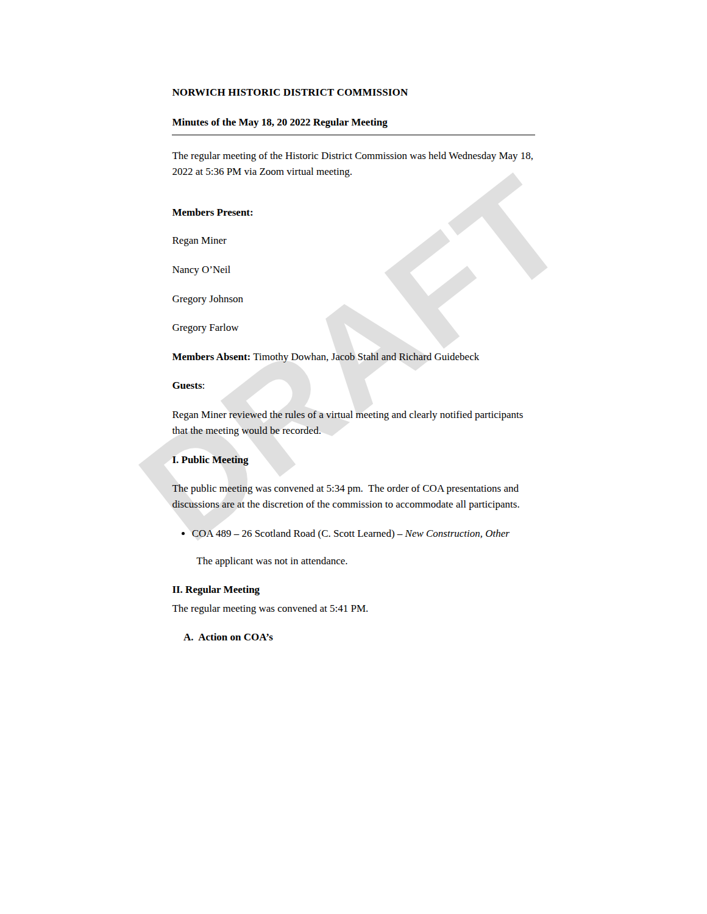DRAFT
NORWICH HISTORIC DISTRICT COMMISSION
Minutes of the May 18, 20 2022 Regular Meeting
The regular meeting of the Historic District Commission was held Wednesday May 18, 2022 at 5:36 PM via Zoom virtual meeting.
Members Present:
Regan Miner
Nancy O’Neil
Gregory Johnson
Gregory Farlow
Members Absent: Timothy Dowhan, Jacob Stahl and Richard Guidebeck
Guests:
Regan Miner reviewed the rules of a virtual meeting and clearly notified participants that the meeting would be recorded.
I. Public Meeting
The public meeting was convened at 5:34 pm. The order of COA presentations and discussions are at the discretion of the commission to accommodate all participants.
COA 489 – 26 Scotland Road (C. Scott Learned) – New Construction, Other
The applicant was not in attendance.
II. Regular Meeting
The regular meeting was convened at 5:41 PM.
A. Action on COA’s